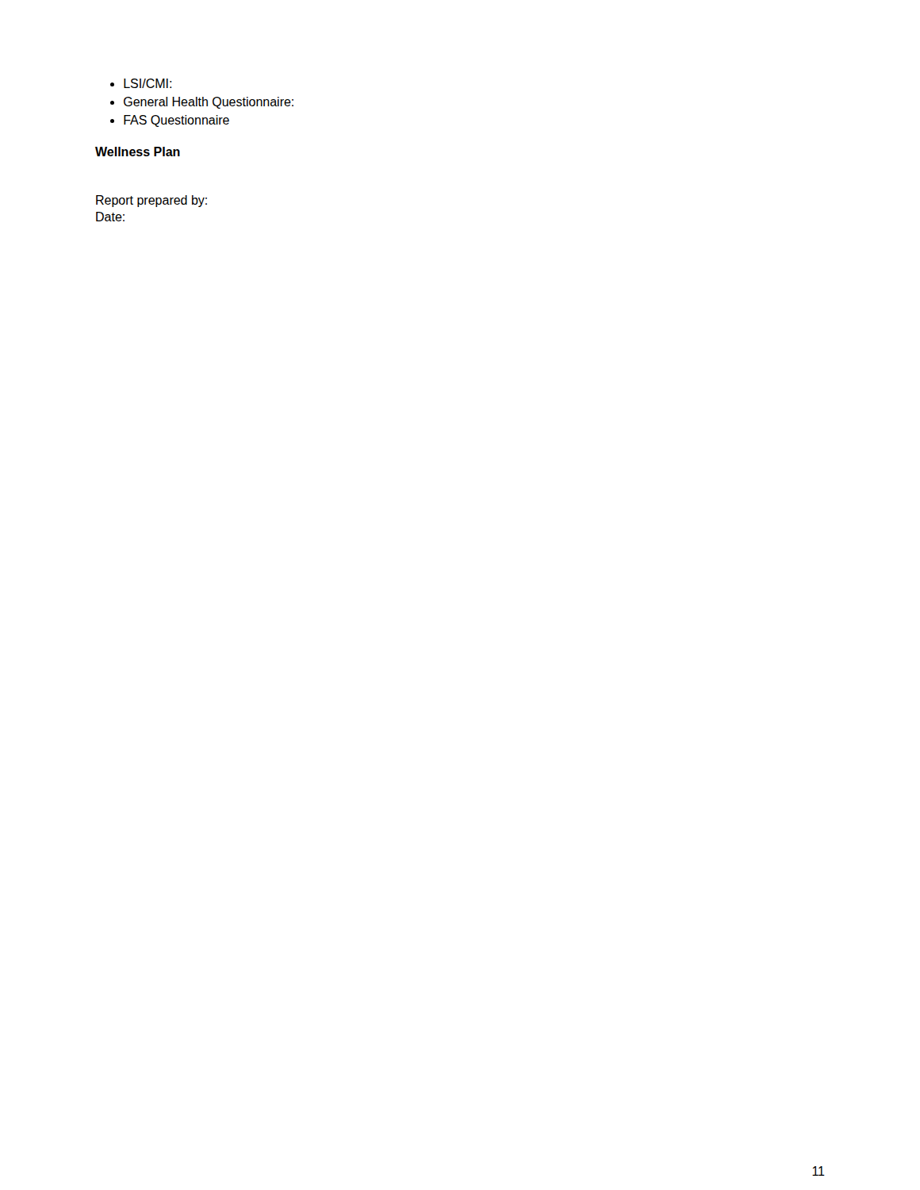LSI/CMI:
General Health Questionnaire:
FAS Questionnaire
Wellness Plan
Report prepared by:
Date:
11